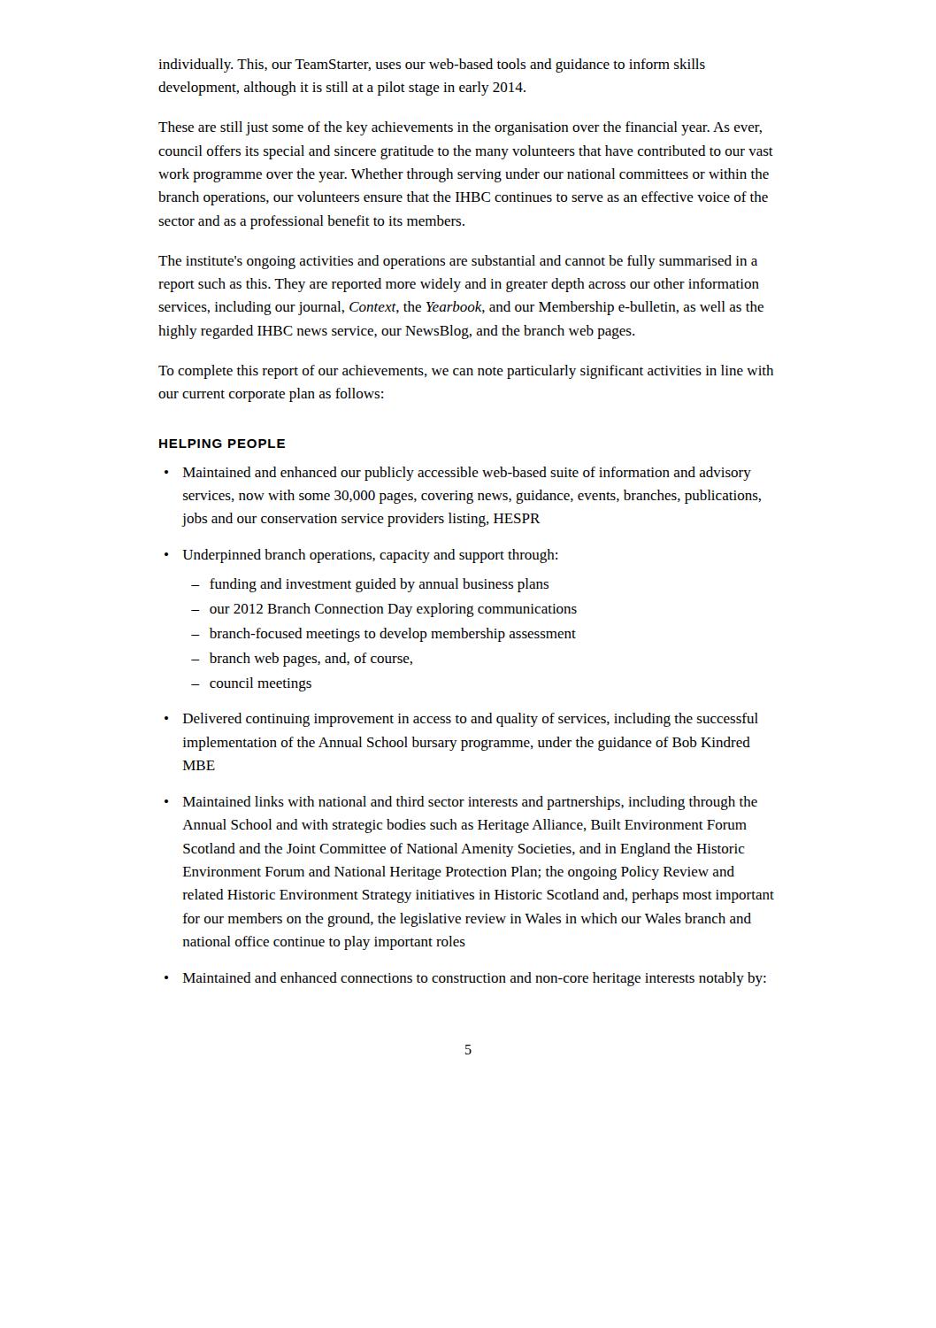individually. This, our TeamStarter, uses our web-based tools and guidance to inform skills development, although it is still at a pilot stage in early 2014.
These are still just some of the key achievements in the organisation over the financial year. As ever, council offers its special and sincere gratitude to the many volunteers that have contributed to our vast work programme over the year. Whether through serving under our national committees or within the branch operations, our volunteers ensure that the IHBC continues to serve as an effective voice of the sector and as a professional benefit to its members.
The institute's ongoing activities and operations are substantial and cannot be fully summarised in a report such as this. They are reported more widely and in greater depth across our other information services, including our journal, Context, the Yearbook, and our Membership e-bulletin, as well as the highly regarded IHBC news service, our NewsBlog, and the branch web pages.
To complete this report of our achievements, we can note particularly significant activities in line with our current corporate plan as follows:
Helping People
Maintained and enhanced our publicly accessible web-based suite of information and advisory services, now with some 30,000 pages, covering news, guidance, events, branches, publications, jobs and our conservation service providers listing, HESPR
Underpinned branch operations, capacity and support through:
funding and investment guided by annual business plans
our 2012 Branch Connection Day exploring communications
branch-focused meetings to develop membership assessment
branch web pages, and, of course,
council meetings
Delivered continuing improvement in access to and quality of services, including the successful implementation of the Annual School bursary programme, under the guidance of Bob Kindred MBE
Maintained links with national and third sector interests and partnerships, including through the Annual School and with strategic bodies such as Heritage Alliance, Built Environment Forum Scotland and the Joint Committee of National Amenity Societies, and in England the Historic Environment Forum and National Heritage Protection Plan; the ongoing Policy Review and related Historic Environment Strategy initiatives in Historic Scotland and, perhaps most important for our members on the ground, the legislative review in Wales in which our Wales branch and national office continue to play important roles
Maintained and enhanced connections to construction and non-core heritage interests notably by:
5